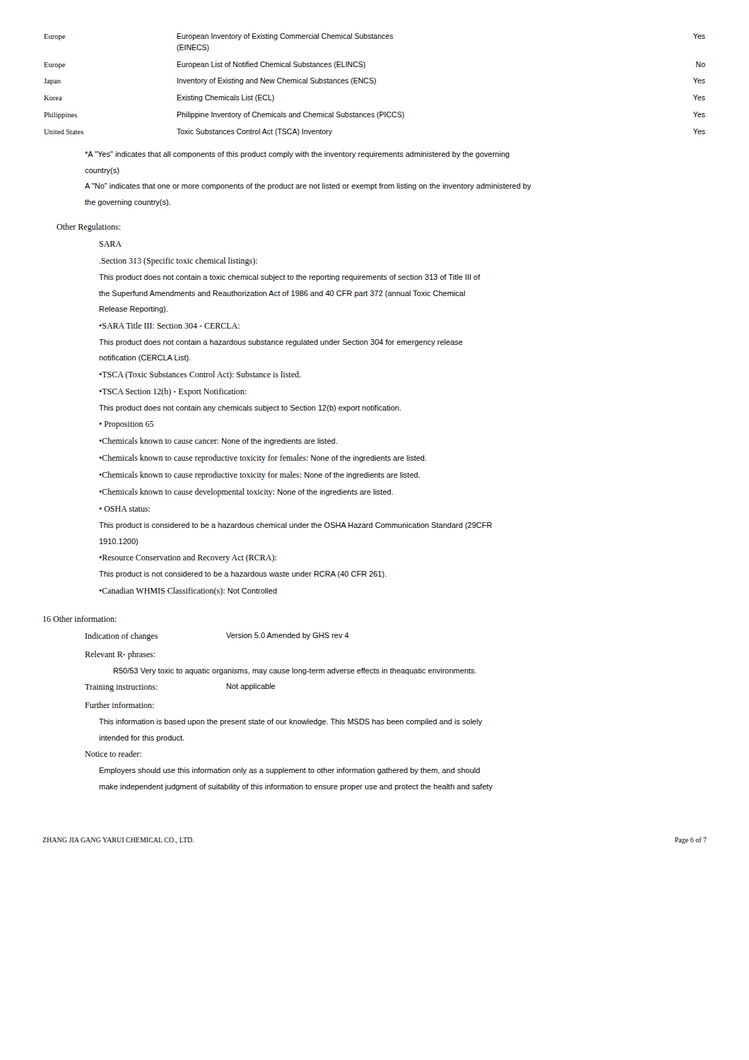| Europe | European Inventory of Existing Commercial Chemical Substances (EINECS) | Yes |
| Europe | European List of Notified Chemical Substances (ELINCS) | No |
| Japan | Inventory of Existing and New Chemical Substances (ENCS) | Yes |
| Korea | Existing Chemicals List (ECL) | Yes |
| Philippines | Philippine Inventory of Chemicals and Chemical Substances (PICCS) | Yes |
| United States | Toxic Substances Control Act (TSCA) Inventory | Yes |
*A "Yes" indicates that all components of this product comply with the inventory requirements administered by the governing
country(s)
A "No" indicates that one or more components of the product are not listed or exempt from listing on the inventory administered by
the governing country(s).
Other Regulations:
SARA
.Section 313 (Specific toxic chemical listings):
This product does not contain a toxic chemical subject to the reporting requirements of section 313 of Title III of
the Superfund Amendments and Reauthorization Act of 1986 and 40 CFR part 372 (annual Toxic Chemical
Release Reporting).
•SARA Title III: Section 304 - CERCLA:
This product does not contain a hazardous substance regulated under Section 304 for emergency release
notification (CERCLA List).
•TSCA (Toxic Substances Control Act): Substance is listed.
•TSCA Section 12(b) - Export Notification:
This product does not contain any chemicals subject to Section 12(b) export notification.
• Proposition 65
•Chemicals known to cause cancer: None of the ingredients are listed.
•Chemicals known to cause reproductive toxicity for females: None of the ingredients are listed.
•Chemicals known to cause reproductive toxicity for males: None of the ingredients are listed.
•Chemicals known to cause developmental toxicity: None of the ingredients are listed.
• OSHA status:
This product is considered to be a hazardous chemical under the OSHA Hazard Communication Standard (29CFR
1910.1200)
•Resource Conservation and Recovery Act (RCRA):
This product is not considered to be a hazardous waste under RCRA (40 CFR 261).
•Canadian WHMIS Classification(s): Not Controlled
16 Other information:
Indication of changes
Version 5.0 Amended by GHS rev 4
Relevant R- phrases:
R50/53 Very toxic to aquatic organisms, may cause long-term adverse effects in theaquatic environments.
Training instructions:
Not applicable
Further information:
This information is based upon the present state of our knowledge. This MSDS has been compiled and is solely
intended for this product.
Notice to reader:
Employers should use this information only as a supplement to other information gathered by them, and should
make independent judgment of suitability of this information to ensure proper use and protect the health and safety
ZHANG JIA GANG YARUI CHEMICAL CO., LTD.
Page 6 of 7